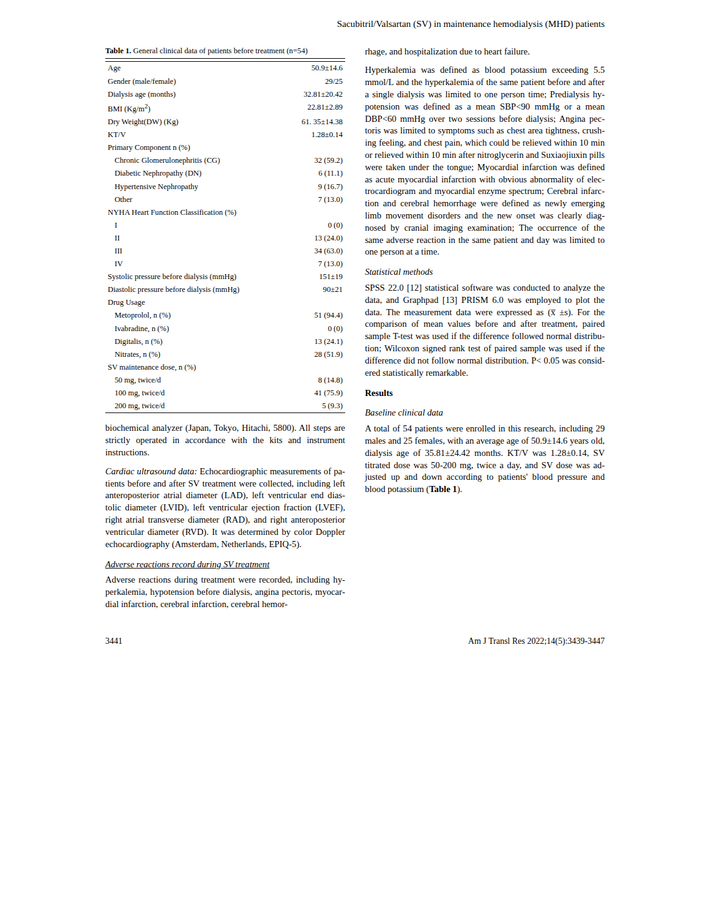Sacubitril/Valsartan (SV) in maintenance hemodialysis (MHD) patients
Table 1. General clinical data of patients before treatment (n=54)
| Age | 50.9±14.6 |
| Gender (male/female) | 29/25 |
| Dialysis age (months) | 32.81±20.42 |
| BMI (Kg/m 2 ) | 22.81±2.89 |
| Dry Weight(DW) (Kg) | 61. 35±14.38 |
| KT/V | 1.28±0.14 |
| Primary Component n (%) | |
| Chronic Glomerulonephritis (CG) | 32 (59.2) |
| Diabetic Nephropathy (DN) | 6 (11.1) |
| Hypertensive Nephropathy | 9 (16.7) |
| Other | 7 (13.0) |
| NYHA Heart Function Classification (%) | |
| I | 0 (0) |
| II | 13 (24.0) |
| III | 34 (63.0) |
| IV | 7 (13.0) |
| Systolic pressure before dialysis (mmHg) | 151±19 |
| Diastolic pressure before dialysis (mmHg) | 90±21 |
| Drug Usage | |
| Metoprolol, n (%) | 51 (94.4) |
| Ivabradine, n (%) | 0 (0) |
| Digitalis, n (%) | 13 (24.1) |
| Nitrates, n (%) | 28 (51.9) |
| SV maintenance dose, n (%) | |
| 50 mg, twice/d | 8 (14.8) |
| 100 mg, twice/d | 41 (75.9) |
| 200 mg, twice/d | 5 (9.3) |
biochemical analyzer (Japan, Tokyo, Hitachi, 5800). All steps are strictly operated in accordance with the kits and instrument instructions.
Cardiac ultrasound data: Echocardiographic measurements of patients before and after SV treatment were collected, including left anteroposterior atrial diameter (LAD), left ventricular end diastolic diameter (LVID), left ventricular ejection fraction (LVEF), right atrial transverse diameter (RAD), and right anteroposterior ventricular diameter (RVD). It was determined by color Doppler echocardiography (Amsterdam, Netherlands, EPIQ-5).
Adverse reactions record during SV treatment
Adverse reactions during treatment were recorded, including hyperkalemia, hypotension before dialysis, angina pectoris, myocardial infarction, cerebral infarction, cerebral hemor-
rhage, and hospitalization due to heart failure.
Hyperkalemia was defined as blood potassium exceeding 5.5 mmol/L and the hyperkalemia of the same patient before and after a single dialysis was limited to one person time; Predialysis hypotension was defined as a mean SBP<90 mmHg or a mean DBP<60 mmHg over two sessions before dialysis; Angina pectoris was limited to symptoms such as chest area tightness, crushing feeling, and chest pain, which could be relieved within 10 min or relieved within 10 min after nitroglycerin and Suxiaojiuxin pills were taken under the tongue; Myocardial infarction was defined as acute myocardial infarction with obvious abnormality of electrocardiogram and myocardial enzyme spectrum; Cerebral infarction and cerebral hemorrhage were defined as newly emerging limb movement disorders and the new onset was clearly diagnosed by cranial imaging examination; The occurrence of the same adverse reaction in the same patient and day was limited to one person at a time.
Statistical methods
SPSS 22.0 [12] statistical software was conducted to analyze the data, and Graphpad [13] PRISM 6.0 was employed to plot the data. The measurement data were expressed as (x̅ ±s). For the comparison of mean values before and after treatment, paired sample T-test was used if the difference followed normal distribution; Wilcoxon signed rank test of paired sample was used if the difference did not follow normal distribution. P< 0.05 was considered statistically remarkable.
Results
Baseline clinical data
A total of 54 patients were enrolled in this research, including 29 males and 25 females, with an average age of 50.9±14.6 years old, dialysis age of 35.81±24.42 months. KT/V was 1.28±0.14, SV titrated dose was 50-200 mg, twice a day, and SV dose was adjusted up and down according to patients' blood pressure and blood potassium (Table 1).
3441 Am J Transl Res 2022;14(5):3439-3447